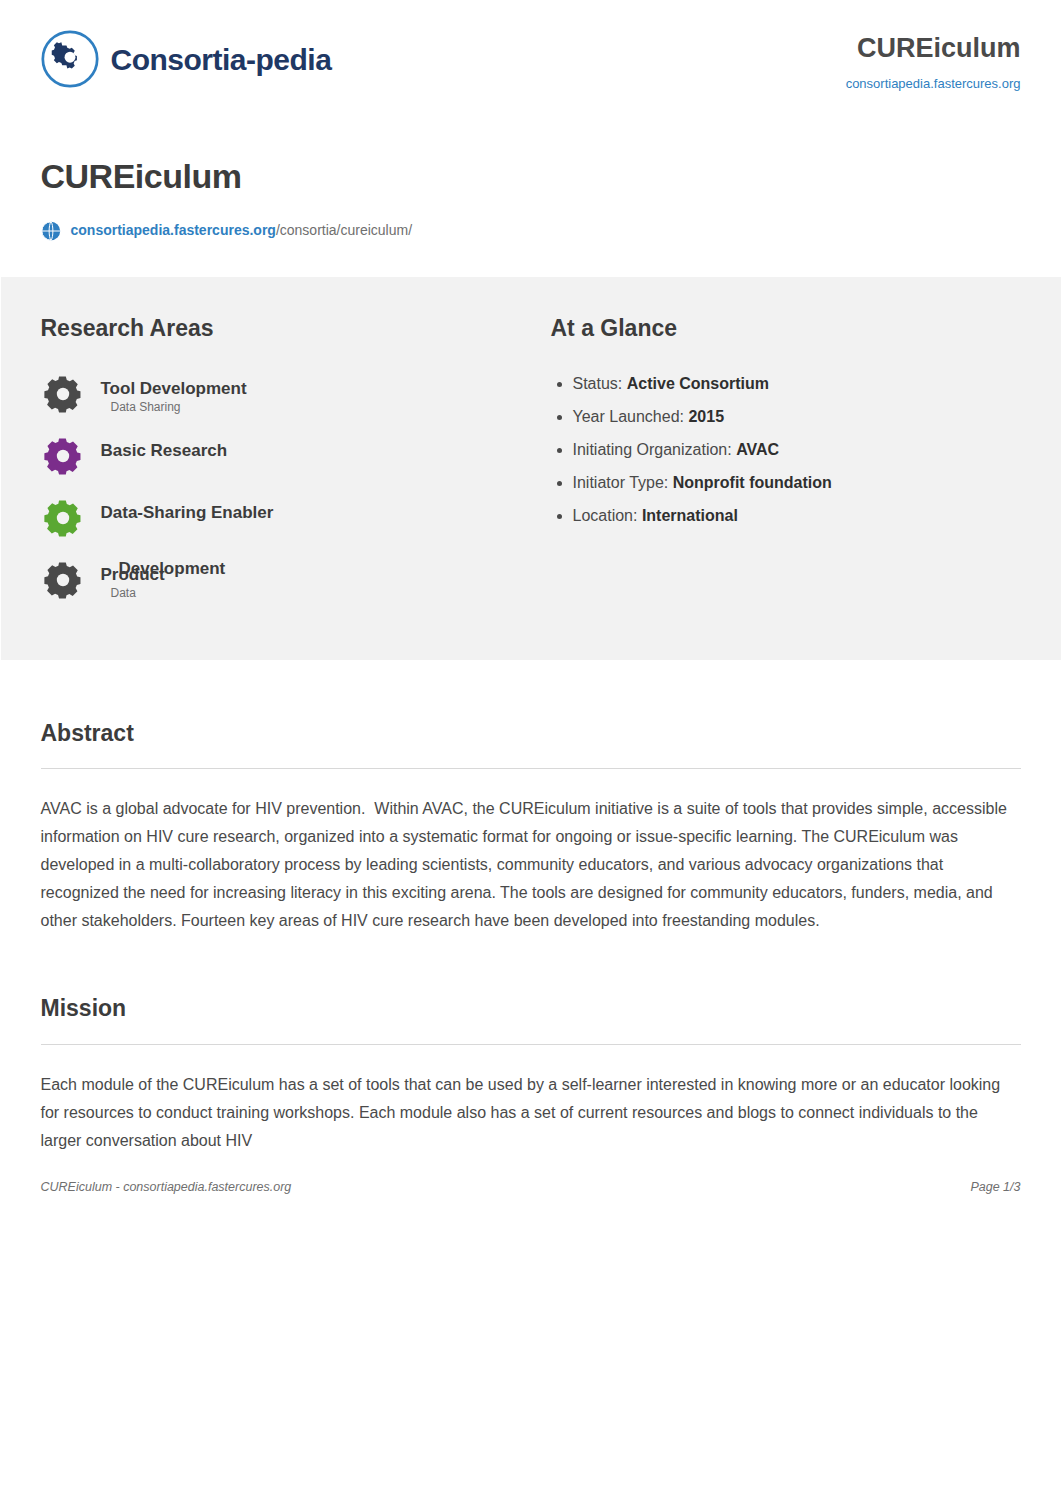Consortia-pedia
CUREiculum
consortiapedia.fastercures.org
CUREiculum
consortiapedia.fastercures.org/consortia/cureiculum/
Research Areas
Tool Development Data Sharing
Basic Research
Data-Sharing Enabler
Development Product Data
At a Glance
Status: Active Consortium
Year Launched: 2015
Initiating Organization: AVAC
Initiator Type: Nonprofit foundation
Location: International
Abstract
AVAC is a global advocate for HIV prevention. Within AVAC, the CUREiculum initiative is a suite of tools that provides simple, accessible information on HIV cure research, organized into a systematic format for ongoing or issue-specific learning. The CUREiculum was developed in a multi-collaboratory process by leading scientists, community educators, and various advocacy organizations that recognized the need for increasing literacy in this exciting arena. The tools are designed for community educators, funders, media, and other stakeholders. Fourteen key areas of HIV cure research have been developed into freestanding modules.
Mission
Each module of the CUREiculum has a set of tools that can be used by a self-learner interested in knowing more or an educator looking for resources to conduct training workshops. Each module also has a set of current resources and blogs to connect individuals to the larger conversation about HIV
CUREiculum - consortiapedia.fastercures.org
Page 1/3